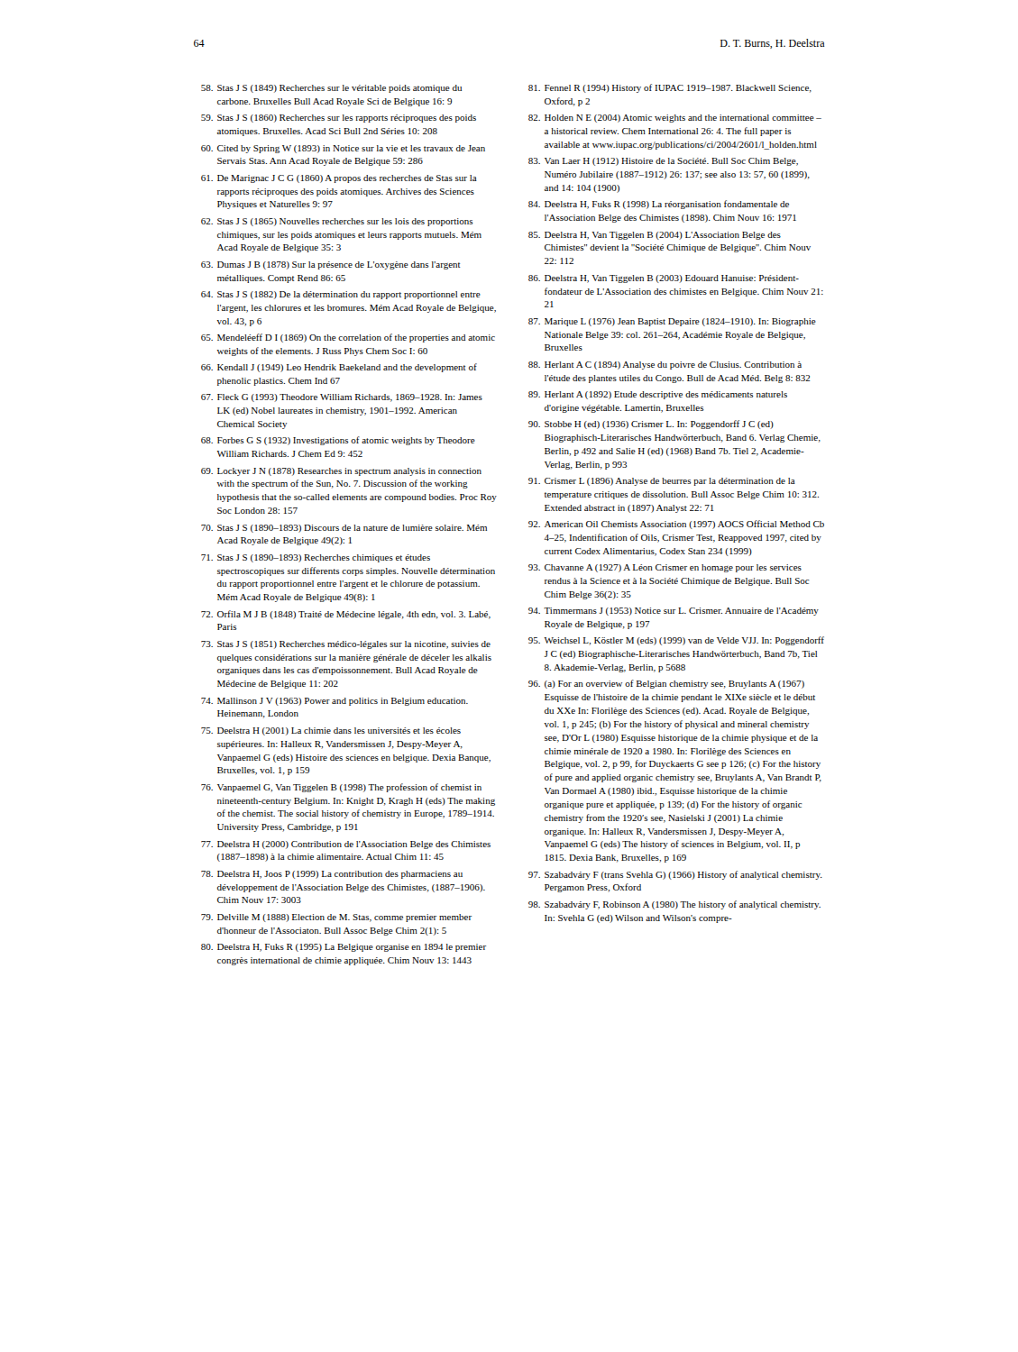64 D. T. Burns, H. Deelstra
58. Stas J S (1849) Recherches sur le véritable poids atomique du carbone. Bruxelles Bull Acad Royale Sci de Belgique 16: 9
59. Stas J S (1860) Recherches sur les rapports réciproques des poids atomiques. Bruxelles. Acad Sci Bull 2nd Séries 10: 208
60. Cited by Spring W (1893) in Notice sur la vie et les travaux de Jean Servais Stas. Ann Acad Royale de Belgique 59: 286
61. De Marignac J C G (1860) A propos des recherches de Stas sur la rapports réciproques des poids atomiques. Archives des Sciences Physiques et Naturelles 9: 97
62. Stas J S (1865) Nouvelles recherches sur les lois des proportions chimiques, sur les poids atomiques et leurs rapports mutuels. Mém Acad Royale de Belgique 35: 3
63. Dumas J B (1878) Sur la présence de L'oxygène dans l'argent métalliques. Compt Rend 86: 65
64. Stas J S (1882) De la détermination du rapport proportionnel entre l'argent, les chlorures et les bromures. Mém Acad Royale de Belgique, vol. 43, p 6
65. Mendeléeff D I (1869) On the correlation of the properties and atomic weights of the elements. J Russ Phys Chem Soc I: 60
66. Kendall J (1949) Leo Hendrik Baekeland and the development of phenolic plastics. Chem Ind 67
67. Fleck G (1993) Theodore William Richards, 1869–1928. In: James LK (ed) Nobel laureates in chemistry, 1901–1992. American Chemical Society
68. Forbes G S (1932) Investigations of atomic weights by Theodore William Richards. J Chem Ed 9: 452
69. Lockyer J N (1878) Researches in spectrum analysis in connection with the spectrum of the Sun, No. 7. Discussion of the working hypothesis that the so-called elements are compound bodies. Proc Roy Soc London 28: 157
70. Stas J S (1890–1893) Discours de la nature de lumière solaire. Mém Acad Royale de Belgique 49(2): 1
71. Stas J S (1890–1893) Recherches chimiques et études spectroscopiques sur differents corps simples. Nouvelle détermination du rapport proportionnel entre l'argent et le chlorure de potassium. Mém Acad Royale de Belgique 49(8): 1
72. Orfila M J B (1848) Traité de Médecine légale, 4th edn, vol. 3. Labé, Paris
73. Stas J S (1851) Recherches médico-légales sur la nicotine, suivies de quelques considérations sur la manière générale de déceler les alkalis organiques dans les cas d'empoissonnement. Bull Acad Royale de Médecine de Belgique 11: 202
74. Mallinson J V (1963) Power and politics in Belgium education. Heinemann, London
75. Deelstra H (2001) La chimie dans les universités et les écoles supérieures. In: Halleux R, Vandersmissen J, Despy-Meyer A, Vanpaemel G (eds) Histoire des sciences en belgique. Dexia Banque, Bruxelles, vol. 1, p 159
76. Vanpaemel G, Van Tiggelen B (1998) The profession of chemist in nineteenth-century Belgium. In: Knight D, Kragh H (eds) The making of the chemist. The social history of chemistry in Europe, 1789–1914. University Press, Cambridge, p 191
77. Deelstra H (2000) Contribution de l'Association Belge des Chimistes (1887–1898) à la chimie alimentaire. Actual Chim 11: 45
78. Deelstra H, Joos P (1999) La contribution des pharmaciens au développement de l'Association Belge des Chimistes, (1887–1906). Chim Nouv 17: 3003
79. Delville M (1888) Election de M. Stas, comme premier member d'honneur de l'Associaton. Bull Assoc Belge Chim 2(1): 5
80. Deelstra H, Fuks R (1995) La Belgique organise en 1894 le premier congrès international de chimie appliquée. Chim Nouv 13: 1443
81. Fennel R (1994) History of IUPAC 1919–1987. Blackwell Science, Oxford, p 2
82. Holden N E (2004) Atomic weights and the international committee – a historical review. Chem International 26: 4. The full paper is available at www.iupac.org/publications/ci/2004/2601/l_holden.html
83. Van Laer H (1912) Histoire de la Société. Bull Soc Chim Belge, Numéro Jubilaire (1887–1912) 26: 137; see also 13: 57, 60 (1899), and 14: 104 (1900)
84. Deelstra H, Fuks R (1998) La réorganisation fondamentale de l'Association Belge des Chimistes (1898). Chim Nouv 16: 1971
85. Deelstra H, Van Tiggelen B (2004) L'Association Belge des Chimistes'' devient la ''Société Chimique de Belgique''. Chim Nouv 22: 112
86. Deelstra H, Van Tiggelen B (2003) Edouard Hanuise: Président-fondateur de L'Association des chimistes en Belgique. Chim Nouv 21: 21
87. Marique L (1976) Jean Baptist Depaire (1824–1910). In: Biographie Nationale Belge 39: col. 261–264, Académie Royale de Belgique, Bruxelles
88. Herlant A C (1894) Analyse du poivre de Clusius. Contribution à l'étude des plantes utiles du Congo. Bull de Acad Méd. Belg 8: 832
89. Herlant A (1892) Etude descriptive des médicaments naturels d'origine végétable. Lamertin, Bruxelles
90. Stobbe H (ed) (1936) Crismer L. In: Poggendorff J C (ed) Biographisch-Literarisches Handwörterbuch, Band 6. Verlag Chemie, Berlin, p 492 and Salie H (ed) (1968) Band 7b. Tiel 2, Academie-Verlag, Berlin, p 993
91. Crismer L (1896) Analyse de beurres par la détermination de la temperature critiques de dissolution. Bull Assoc Belge Chim 10: 312. Extended abstract in (1897) Analyst 22: 71
92. American Oil Chemists Association (1997) AOCS Official Method Cb 4–25, Indentification of Oils, Crismer Test, Reappoved 1997, cited by current Codex Alimentarius, Codex Stan 234 (1999)
93. Chavanne A (1927) A Léon Crismer en homage pour les services rendus à la Science et à la Société Chimique de Belgique. Bull Soc Chim Belge 36(2): 35
94. Timmermans J (1953) Notice sur L. Crismer. Annuaire de l'Académy Royale de Belgique, p 197
95. Weichsel L, Köstler M (eds) (1999) van de Velde VJJ. In: Poggendorff J C (ed) Biographische-Literarisches Handwörterbuch, Band 7b, Tiel 8. Akademie-Verlag, Berlin, p 5688
96.(a) For an overview of Belgian chemistry see, Bruylants A (1967) Esquisse de l'histoire de la chimie pendant le XIXe siècle et le début du XXe In: Florilège des Sciences (ed). Acad. Royale de Belgique, vol. 1, p 245; (b) For the history of physical and mineral chemistry see, D'Or L (1980) Esquisse historique de la chimie physique et de la chimie minérale de 1920 a 1980. In: Florilège des Sciences en Belgique, vol. 2, p 99, for Duyckaerts G see p 126; (c) For the history of pure and applied organic chemistry see, Bruylants A, Van Brandt P, Van Dormael A (1980) ibid., Esquisse historique de la chimie organique pure et appliquée, p 139; (d) For the history of organic chemistry from the 1920′s see, Nasielski J (2001) La chimie organique. In: Halleux R, Vandersmissen J, Despy-Meyer A, Vanpaemel G (eds) The history of sciences in Belgium, vol. II, p 1815. Dexia Bank, Bruxelles, p 169
97. Szabadváry F (trans Svehla G) (1966) History of analytical chemistry. Pergamon Press, Oxford
98. Szabadváry F, Robinson A (1980) The history of analytical chemistry. In: Svehla G (ed) Wilson and Wilson's compre-